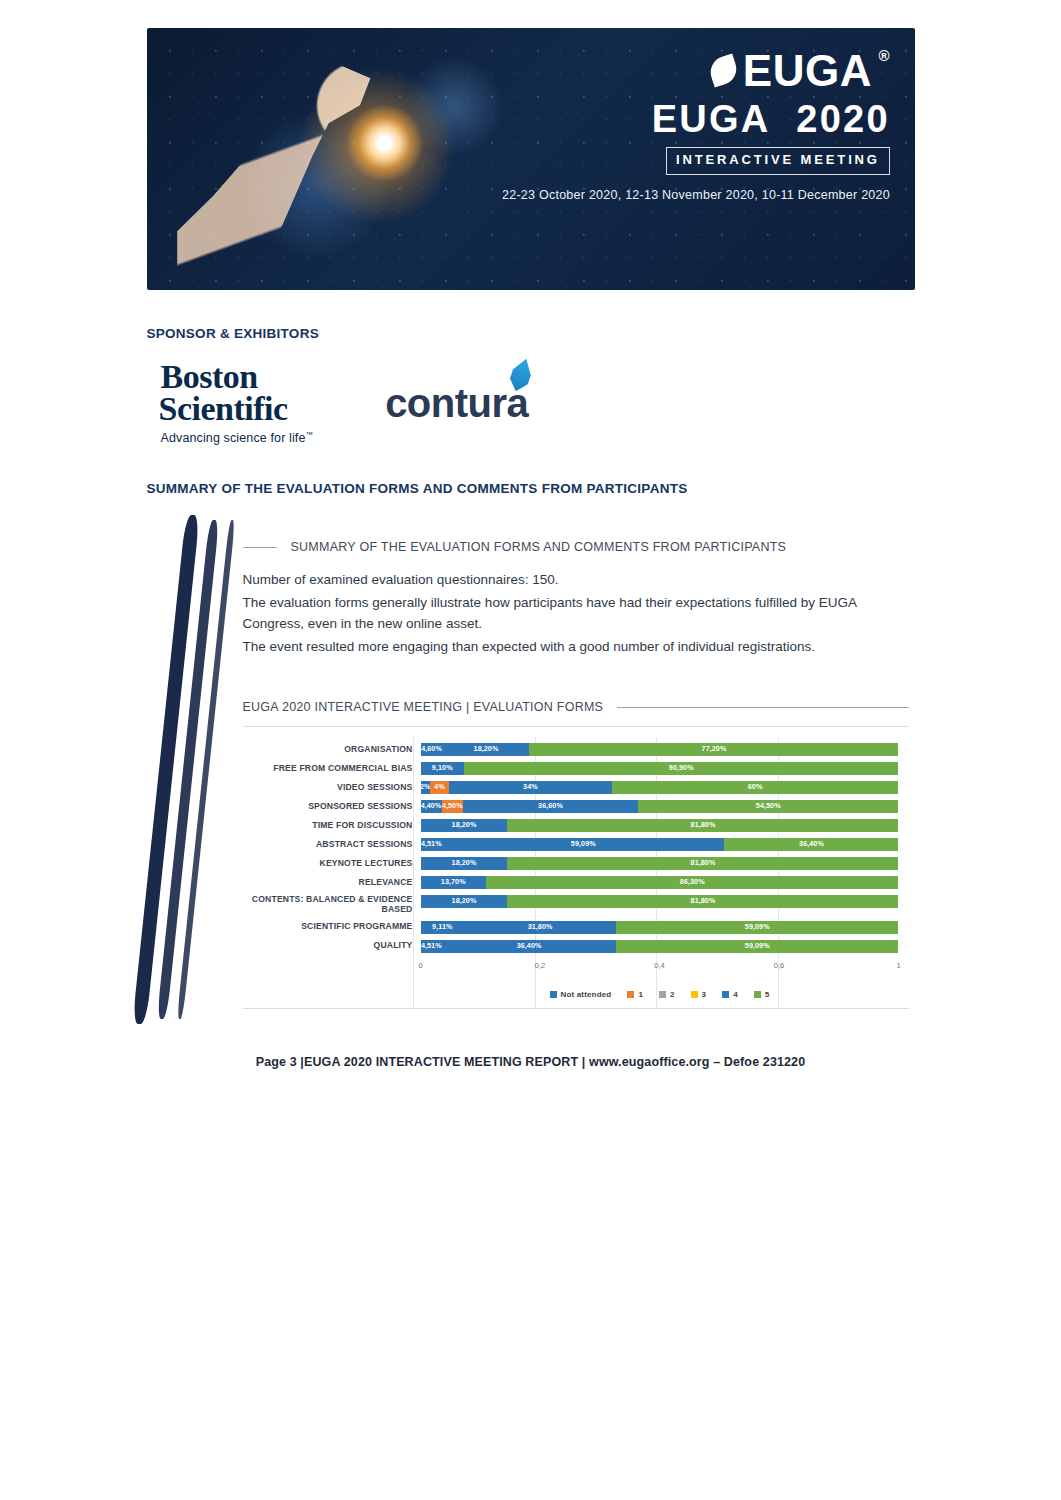EUGA®
EUGA 2020
Interactive Meeting
22-23 October 2020, 12-13 November 2020, 10-11 December 2020
Sponsor & Exhibitors
Boston Scientific Advancing science for life™
contura
Summary of the Evaluation Forms and Comments from Participants
Summary of the Evaluation Forms and Comments from Participants
Number of examined evaluation questionnaires: 150.
The evaluation forms generally illustrate how participants have had their expectations fulfilled by EUGA Congress, even in the new online asset.
The event resulted more engaging than expected with a good number of individual registrations.
EUGA 2020 Interactive Meeting | Evaluation Forms
Organisation
4,60%
18,20%
77,20%
Free from Commercial Bias
9,10%
90,90%
Video Sessions
2%
4%
34%
60%
Sponsored Sessions
4,40%
4,50%
36,60%
54,50%
Time for Discussion
18,20%
81,80%
Abstract Sessions
4,51%
59,09%
36,40%
Keynote Lectures
18,20%
81,80%
Relevance
13,70%
86,30%
Contents: Balanced & Evidence Based
18,20%
81,80%
Scientific Programme
9,11%
31,80%
59,09%
Quality
4,51%
36,40%
59,09%
0 0,2 0,4 0,6 1
Not attended 1 2 3 4 5
Page 3 |EUGA 2020 INTERACTIVE MEETING REPORT | www.eugaoffice.org – Defoe 231220